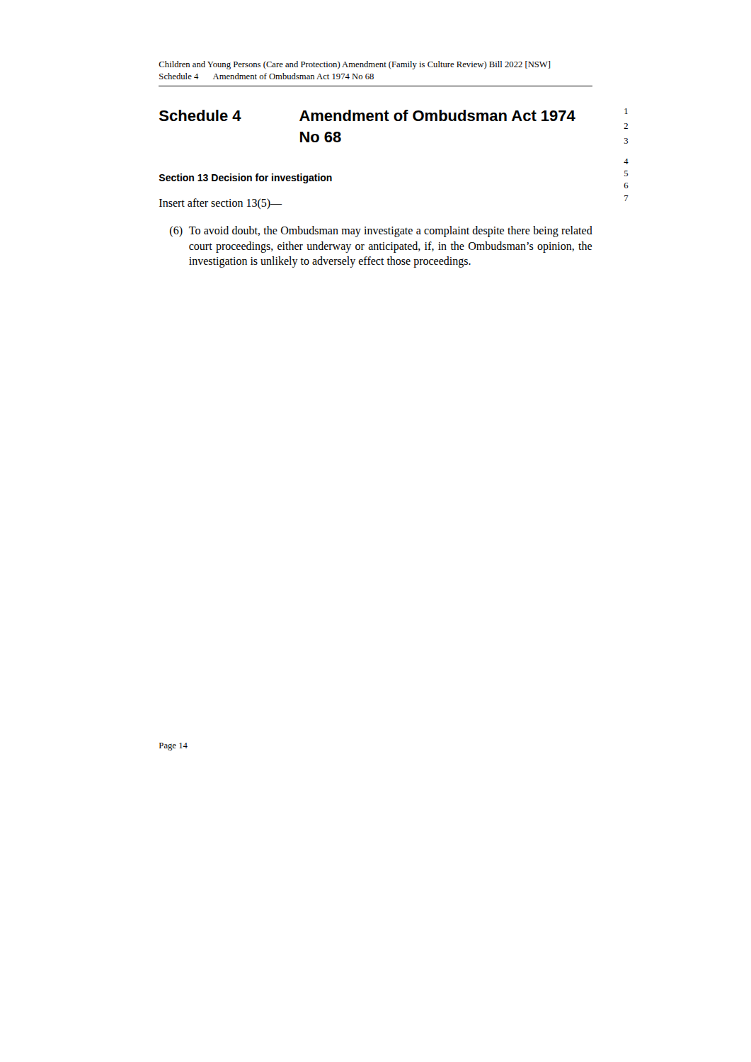Children and Young Persons (Care and Protection) Amendment (Family is Culture Review) Bill 2022 [NSW] Schedule 4 Amendment of Ombudsman Act 1974 No 68
1 2 3 4 5 6 7
Schedule 4 Amendment of Ombudsman Act 1974 No 68
Section 13 Decision for investigation
Insert after section 13(5)—
(6) To avoid doubt, the Ombudsman may investigate a complaint despite there being related court proceedings, either underway or anticipated, if, in the Ombudsman’s opinion, the investigation is unlikely to adversely effect those proceedings.
Page 14